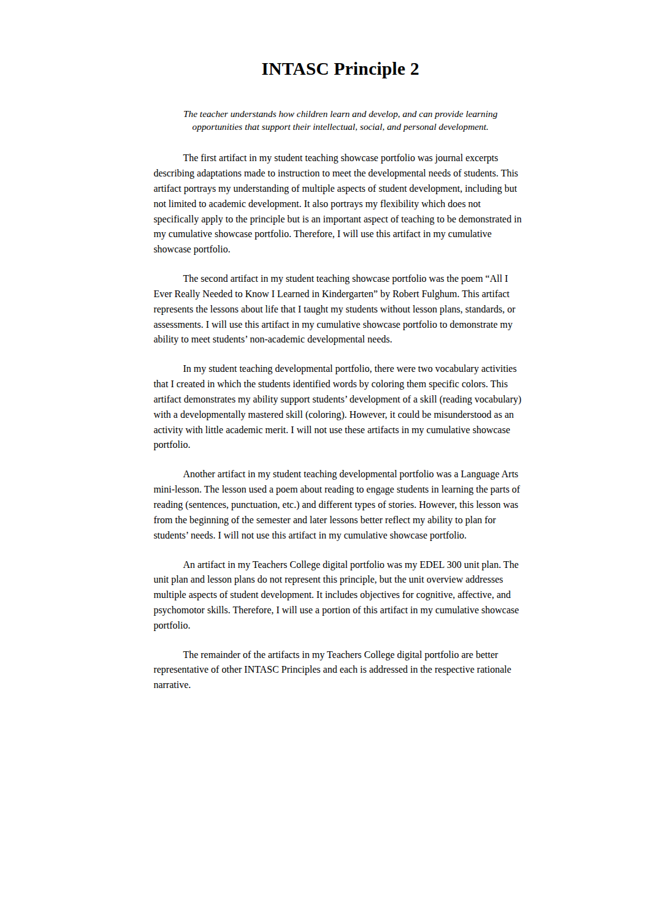INTASC Principle 2
The teacher understands how children learn and develop, and can provide learning opportunities that support their intellectual, social, and personal development.
The first artifact in my student teaching showcase portfolio was journal excerpts describing adaptations made to instruction to meet the developmental needs of students. This artifact portrays my understanding of multiple aspects of student development, including but not limited to academic development. It also portrays my flexibility which does not specifically apply to the principle but is an important aspect of teaching to be demonstrated in my cumulative showcase portfolio. Therefore, I will use this artifact in my cumulative showcase portfolio.
The second artifact in my student teaching showcase portfolio was the poem “All I Ever Really Needed to Know I Learned in Kindergarten” by Robert Fulghum. This artifact represents the lessons about life that I taught my students without lesson plans, standards, or assessments. I will use this artifact in my cumulative showcase portfolio to demonstrate my ability to meet students’ non-academic developmental needs.
In my student teaching developmental portfolio, there were two vocabulary activities that I created in which the students identified words by coloring them specific colors. This artifact demonstrates my ability support students’ development of a skill (reading vocabulary) with a developmentally mastered skill (coloring). However, it could be misunderstood as an activity with little academic merit. I will not use these artifacts in my cumulative showcase portfolio.
Another artifact in my student teaching developmental portfolio was a Language Arts mini-lesson. The lesson used a poem about reading to engage students in learning the parts of reading (sentences, punctuation, etc.) and different types of stories. However, this lesson was from the beginning of the semester and later lessons better reflect my ability to plan for students’ needs. I will not use this artifact in my cumulative showcase portfolio.
An artifact in my Teachers College digital portfolio was my EDEL 300 unit plan. The unit plan and lesson plans do not represent this principle, but the unit overview addresses multiple aspects of student development. It includes objectives for cognitive, affective, and psychomotor skills. Therefore, I will use a portion of this artifact in my cumulative showcase portfolio.
The remainder of the artifacts in my Teachers College digital portfolio are better representative of other INTASC Principles and each is addressed in the respective rationale narrative.